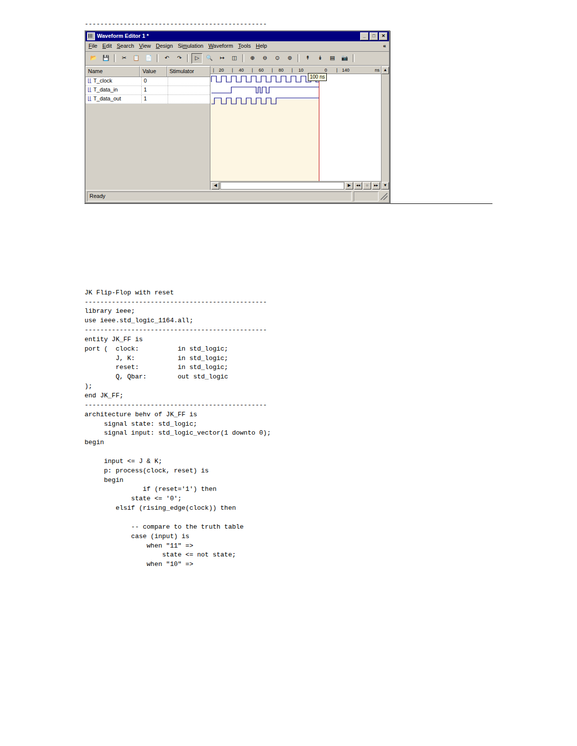-----------------------------------------------
Waveform Editor 1 *
_□✕
File Edit Search View Design Simulation Waveform Tools Help «
📂
💾
✂
📋
📄
↶
↷
▷
🔍
↦
◫
⊕
⊖
⊙
⊚
↟
↡
▤
📷
Name
Value
Stimulator
⎣⎣T_clock
0
⎣⎣T_data_in
1
⎣⎣T_data_out
1
∣ 20 ∣ 40 ∣ 60 ∣ 80 ∣ 10 0 ∣ 140 ns
100 ns
◀
▶
◂◂
○
▸▸
▲
▼
Ready
JK Flip-Flop with reset
-----------------------------------------------
library ieee;
use ieee.std_logic_1164.all;
-----------------------------------------------
entity JK_FF is
port (  clock:          in std_logic;
        J, K:           in std_logic;
        reset:          in std_logic;
        Q, Qbar:        out std_logic
);
end JK_FF;
-----------------------------------------------
architecture behv of JK_FF is
     signal state: std_logic;
     signal input: std_logic_vector(1 downto 0);
begin

     input <= J & K;
     p: process(clock, reset) is
     begin
               if (reset='1') then
            state <= '0';
        elsif (rising_edge(clock)) then

            -- compare to the truth table
            case (input) is
                when "11" =>
                    state <= not state;
                when "10" =>